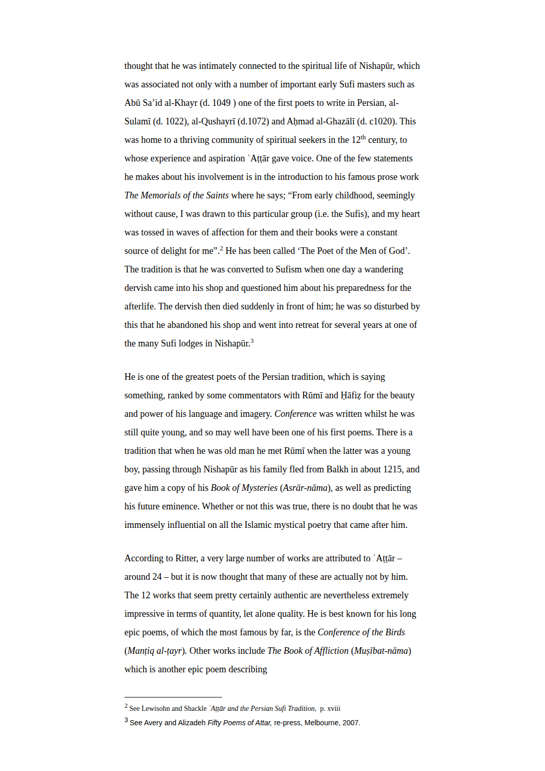thought that he was intimately connected to the spiritual life of Nishapūr, which was associated not only with a number of important early Sufi masters such as Abū Sa’id al-Khayr (d. 1049 ) one of the first poets to write in Persian, al-Sulamī (d. 1022), al-Qushayrī (d.1072) and Aḥmad al-Ghazālī (d. c1020). This was home to a thriving community of spiritual seekers in the 12th century, to whose experience and aspiration ʿAṭṭār gave voice. One of the few statements he makes about his involvement is in the introduction to his famous prose work The Memorials of the Saints where he says; “From early childhood, seemingly without cause, I was drawn to this particular group (i.e. the Sufis), and my heart was tossed in waves of affection for them and their books were a constant source of delight for me”.2 He has been called ‘The Poet of the Men of God’. The tradition is that he was converted to Sufism when one day a wandering dervish came into his shop and questioned him about his preparedness for the afterlife. The dervish then died suddenly in front of him; he was so disturbed by this that he abandoned his shop and went into retreat for several years at one of the many Sufi lodges in Nishapūr.3
He is one of the greatest poets of the Persian tradition, which is saying something, ranked by some commentators with Rūmī and Ḥāfiẓ for the beauty and power of his language and imagery. Conference was written whilst he was still quite young, and so may well have been one of his first poems. There is a tradition that when he was old man he met Rūmī when the latter was a young boy, passing through Nishapūr as his family fled from Balkh in about 1215, and gave him a copy of his Book of Mysteries (Asrār-nāma), as well as predicting his future eminence. Whether or not this was true, there is no doubt that he was immensely influential on all the Islamic mystical poetry that came after him.
According to Ritter, a very large number of works are attributed to ʿAṭṭār – around 24 – but it is now thought that many of these are actually not by him. The 12 works that seem pretty certainly authentic are nevertheless extremely impressive in terms of quantity, let alone quality. He is best known for his long epic poems, of which the most famous by far, is the Conference of the Birds (Manṭiq al-ṭayr). Other works include The Book of Affliction (Muṣībat-nāma) which is another epic poem describing
2 See Lewisohn and Shackle ʿAṭṭār and the Persian Sufi Tradition, p. xviii
3 See Avery and Alizadeh Fifty Poems of Attar, re-press, Melbourne, 2007.